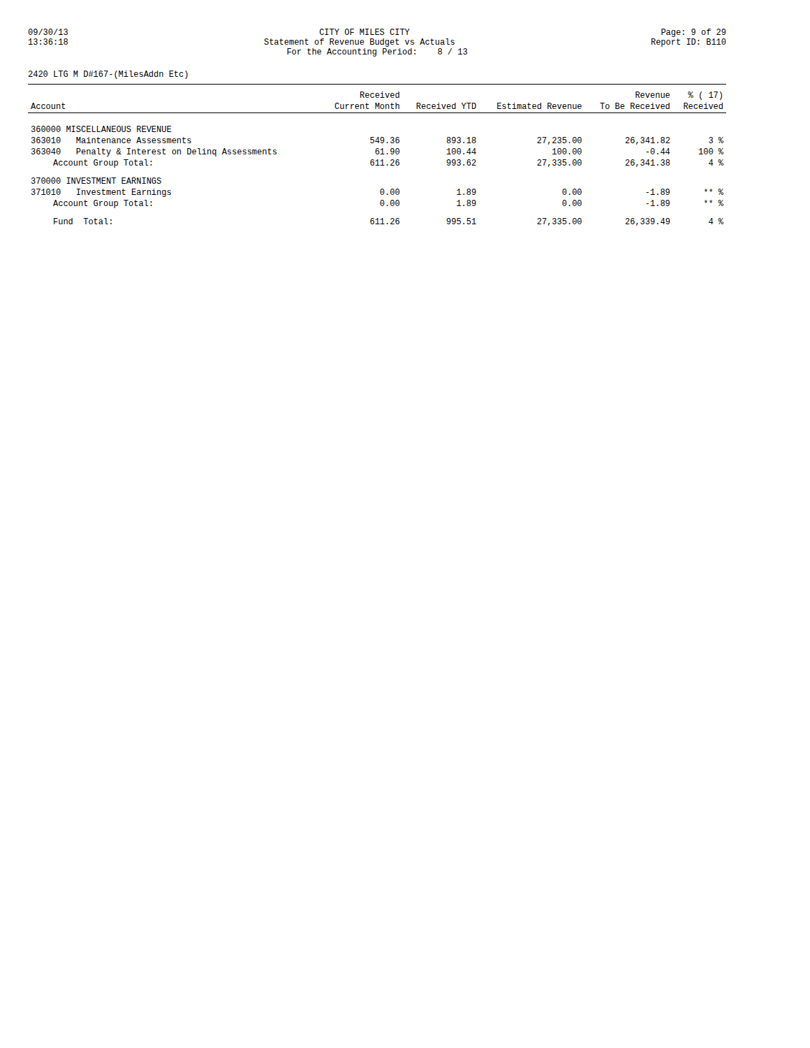09/30/13
CITY OF MILES CITY
Page: 9 of 29
13:36:18
Statement of Revenue Budget vs Actuals
Report ID: B110
For the Accounting Period: 8 / 13
2420 LTG M D#167-(MilesAddn Etc)
| | Received | | | Revenue | % ( 17) |
| --- | --- | --- | --- | --- | --- |
| Account | Current Month | Received YTD | Estimated Revenue | To Be Received | Received |
| 360000 MISCELLANEOUS REVENUE |
| 363010 Maintenance Assessments | 549.36 | 893.18 | 27,235.00 | 26,341.82 | 3 % |
| 363040 Penalty & Interest on Delinq Assessments | 61.90 | 100.44 | 100.00 | -0.44 | 100 % |
| Account Group Total: | 611.26 | 993.62 | 27,335.00 | 26,341.38 | 4 % |
| 370000 INVESTMENT EARNINGS |
| 371010 Investment Earnings | 0.00 | 1.89 | 0.00 | -1.89 | ** % |
| Account Group Total: | 0.00 | 1.89 | 0.00 | -1.89 | ** % |
| Fund Total: | 611.26 | 995.51 | 27,335.00 | 26,339.49 | 4 % |